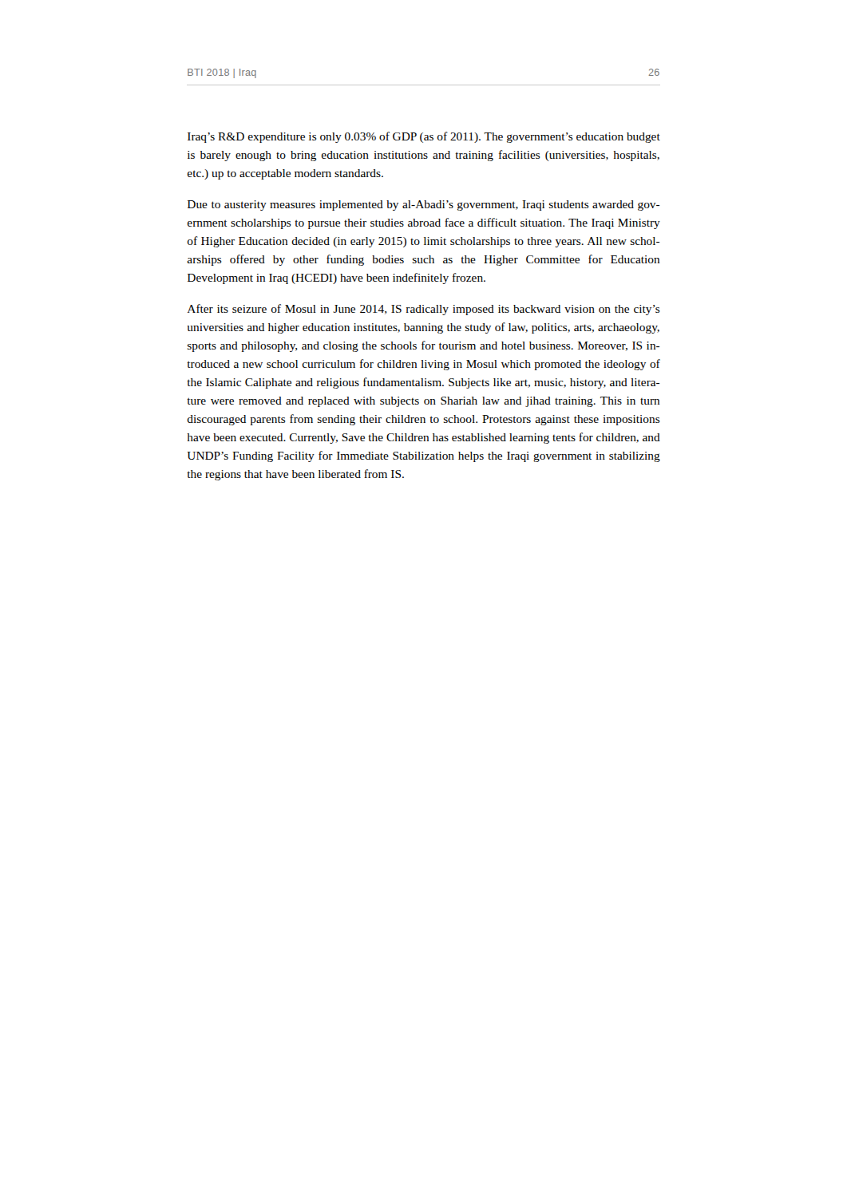BTI 2018 | Iraq
26
Iraq’s R&D expenditure is only 0.03% of GDP (as of 2011). The government’s education budget is barely enough to bring education institutions and training facilities (universities, hospitals, etc.) up to acceptable modern standards.
Due to austerity measures implemented by al-Abadi’s government, Iraqi students awarded government scholarships to pursue their studies abroad face a difficult situation. The Iraqi Ministry of Higher Education decided (in early 2015) to limit scholarships to three years. All new scholarships offered by other funding bodies such as the Higher Committee for Education Development in Iraq (HCEDI) have been indefinitely frozen.
After its seizure of Mosul in June 2014, IS radically imposed its backward vision on the city’s universities and higher education institutes, banning the study of law, politics, arts, archaeology, sports and philosophy, and closing the schools for tourism and hotel business. Moreover, IS introduced a new school curriculum for children living in Mosul which promoted the ideology of the Islamic Caliphate and religious fundamentalism. Subjects like art, music, history, and literature were removed and replaced with subjects on Shariah law and jihad training. This in turn discouraged parents from sending their children to school. Protestors against these impositions have been executed. Currently, Save the Children has established learning tents for children, and UNDP’s Funding Facility for Immediate Stabilization helps the Iraqi government in stabilizing the regions that have been liberated from IS.